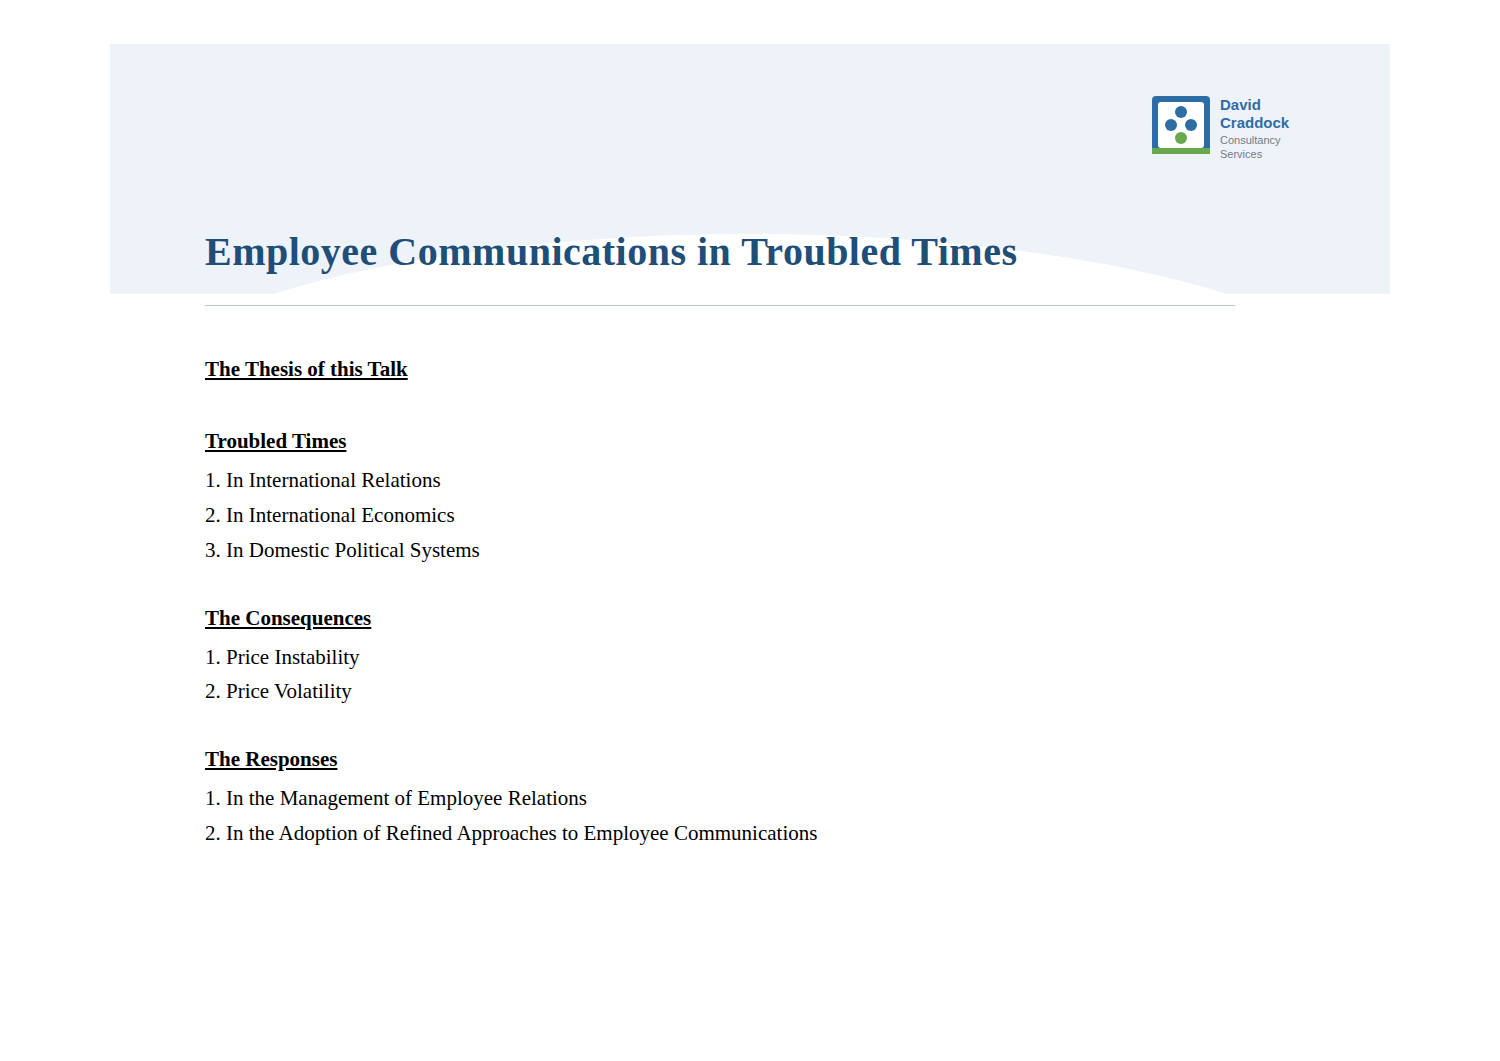David Craddock Consultancy Services
Employee Communications in Troubled Times
The Thesis of this Talk
Troubled Times
1. In International Relations
2. In International Economics
3. In Domestic Political Systems
The Consequences
1. Price Instability
2. Price Volatility
The Responses
1. In the Management of Employee Relations
2. In the Adoption of Refined Approaches to Employee Communications